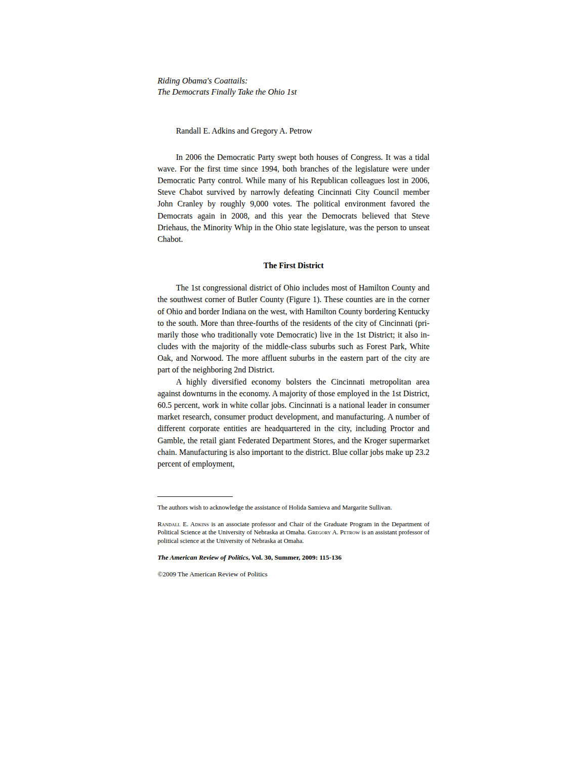Riding Obama's Coattails:
The Democrats Finally Take the Ohio 1st
Randall E. Adkins and Gregory A. Petrow
In 2006 the Democratic Party swept both houses of Congress. It was a tidal wave. For the first time since 1994, both branches of the legislature were under Democratic Party control. While many of his Republican colleagues lost in 2006, Steve Chabot survived by narrowly defeating Cincinnati City Council member John Cranley by roughly 9,000 votes. The political environment favored the Democrats again in 2008, and this year the Democrats believed that Steve Driehaus, the Minority Whip in the Ohio state legislature, was the person to unseat Chabot.
The First District
The 1st congressional district of Ohio includes most of Hamilton County and the southwest corner of Butler County (Figure 1). These counties are in the corner of Ohio and border Indiana on the west, with Hamilton County bordering Kentucky to the south. More than three-fourths of the residents of the city of Cincinnati (primarily those who traditionally vote Democratic) live in the 1st District; it also includes with the majority of the middle-class suburbs such as Forest Park, White Oak, and Norwood. The more affluent suburbs in the eastern part of the city are part of the neighboring 2nd District.
A highly diversified economy bolsters the Cincinnati metropolitan area against downturns in the economy. A majority of those employed in the 1st District, 60.5 percent, work in white collar jobs. Cincinnati is a national leader in consumer market research, consumer product development, and manufacturing. A number of different corporate entities are headquartered in the city, including Proctor and Gamble, the retail giant Federated Department Stores, and the Kroger supermarket chain. Manufacturing is also important to the district. Blue collar jobs make up 23.2 percent of employment,
The authors wish to acknowledge the assistance of Holida Samieva and Margarite Sullivan.
Randall E. Adkins is an associate professor and Chair of the Graduate Program in the Department of Political Science at the University of Nebraska at Omaha. Gregory A. Petrow is an assistant professor of political science at the University of Nebraska at Omaha.
The American Review of Politics, Vol. 30, Summer, 2009: 115-136
©2009 The American Review of Politics